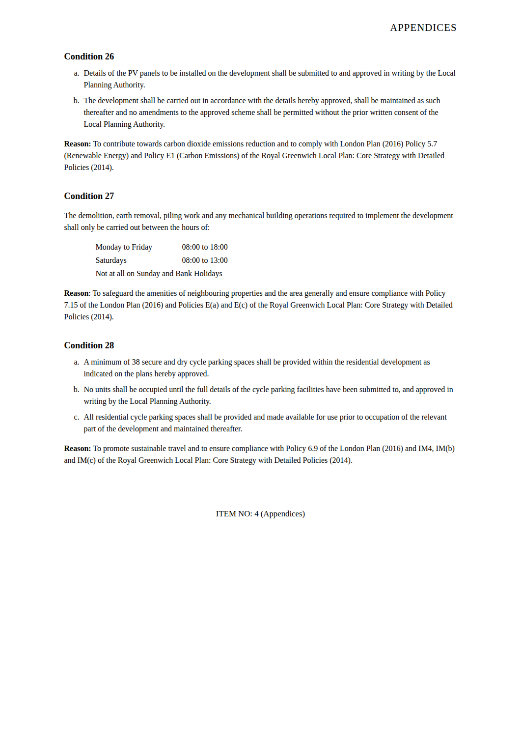APPENDICES
Condition 26
Details of the PV panels to be installed on the development shall be submitted to and approved in writing by the Local Planning Authority.
The development shall be carried out in accordance with the details hereby approved, shall be maintained as such thereafter and no amendments to the approved scheme shall be permitted without the prior written consent of the Local Planning Authority.
Reason: To contribute towards carbon dioxide emissions reduction and to comply with London Plan (2016) Policy 5.7 (Renewable Energy) and Policy E1 (Carbon Emissions) of the Royal Greenwich Local Plan: Core Strategy with Detailed Policies (2014).
Condition 27
The demolition, earth removal, piling work and any mechanical building operations required to implement the development shall only be carried out between the hours of:
Monday to Friday 08:00 to 18:00
Saturdays 08:00 to 13:00
Not at all on Sunday and Bank Holidays
Reason: To safeguard the amenities of neighbouring properties and the area generally and ensure compliance with Policy 7.15 of the London Plan (2016) and Policies E(a) and E(c) of the Royal Greenwich Local Plan: Core Strategy with Detailed Policies (2014).
Condition 28
A minimum of 38 secure and dry cycle parking spaces shall be provided within the residential development as indicated on the plans hereby approved.
No units shall be occupied until the full details of the cycle parking facilities have been submitted to, and approved in writing by the Local Planning Authority.
All residential cycle parking spaces shall be provided and made available for use prior to occupation of the relevant part of the development and maintained thereafter.
Reason: To promote sustainable travel and to ensure compliance with Policy 6.9 of the London Plan (2016) and IM4, IM(b) and IM(c) of the Royal Greenwich Local Plan: Core Strategy with Detailed Policies (2014).
ITEM NO: 4 (Appendices)